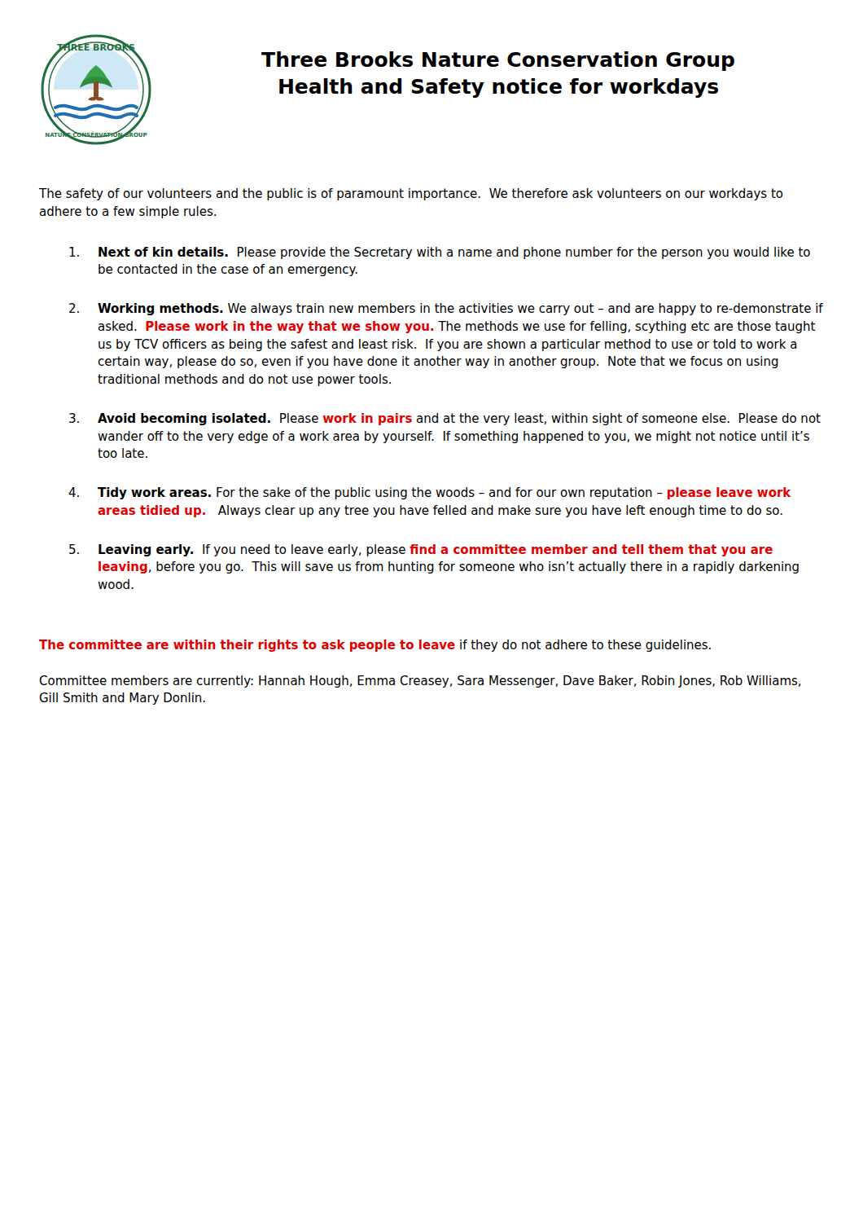THREE BROOKS NATURE CONSERVATION GROUP
Three Brooks Nature Conservation Group
Health and Safety notice for workdays
The safety of our volunteers and the public is of paramount importance. We therefore ask volunteers on our workdays to adhere to a few simple rules.
Next of kin details. Please provide the Secretary with a name and phone number for the person you would like to be contacted in the case of an emergency.
Working methods. We always train new members in the activities we carry out – and are happy to re-demonstrate if asked. Please work in the way that we show you. The methods we use for felling, scything etc are those taught us by TCV officers as being the safest and least risk. If you are shown a particular method to use or told to work a certain way, please do so, even if you have done it another way in another group. Note that we focus on using traditional methods and do not use power tools.
Avoid becoming isolated. Please work in pairs and at the very least, within sight of someone else. Please do not wander off to the very edge of a work area by yourself. If something happened to you, we might not notice until it’s too late.
Tidy work areas. For the sake of the public using the woods – and for our own reputation – please leave work areas tidied up. Always clear up any tree you have felled and make sure you have left enough time to do so.
Leaving early. If you need to leave early, please find a committee member and tell them that you are leaving, before you go. This will save us from hunting for someone who isn’t actually there in a rapidly darkening wood.
The committee are within their rights to ask people to leave if they do not adhere to these guidelines.
Committee members are currently: Hannah Hough, Emma Creasey, Sara Messenger, Dave Baker, Robin Jones, Rob Williams, Gill Smith and Mary Donlin.